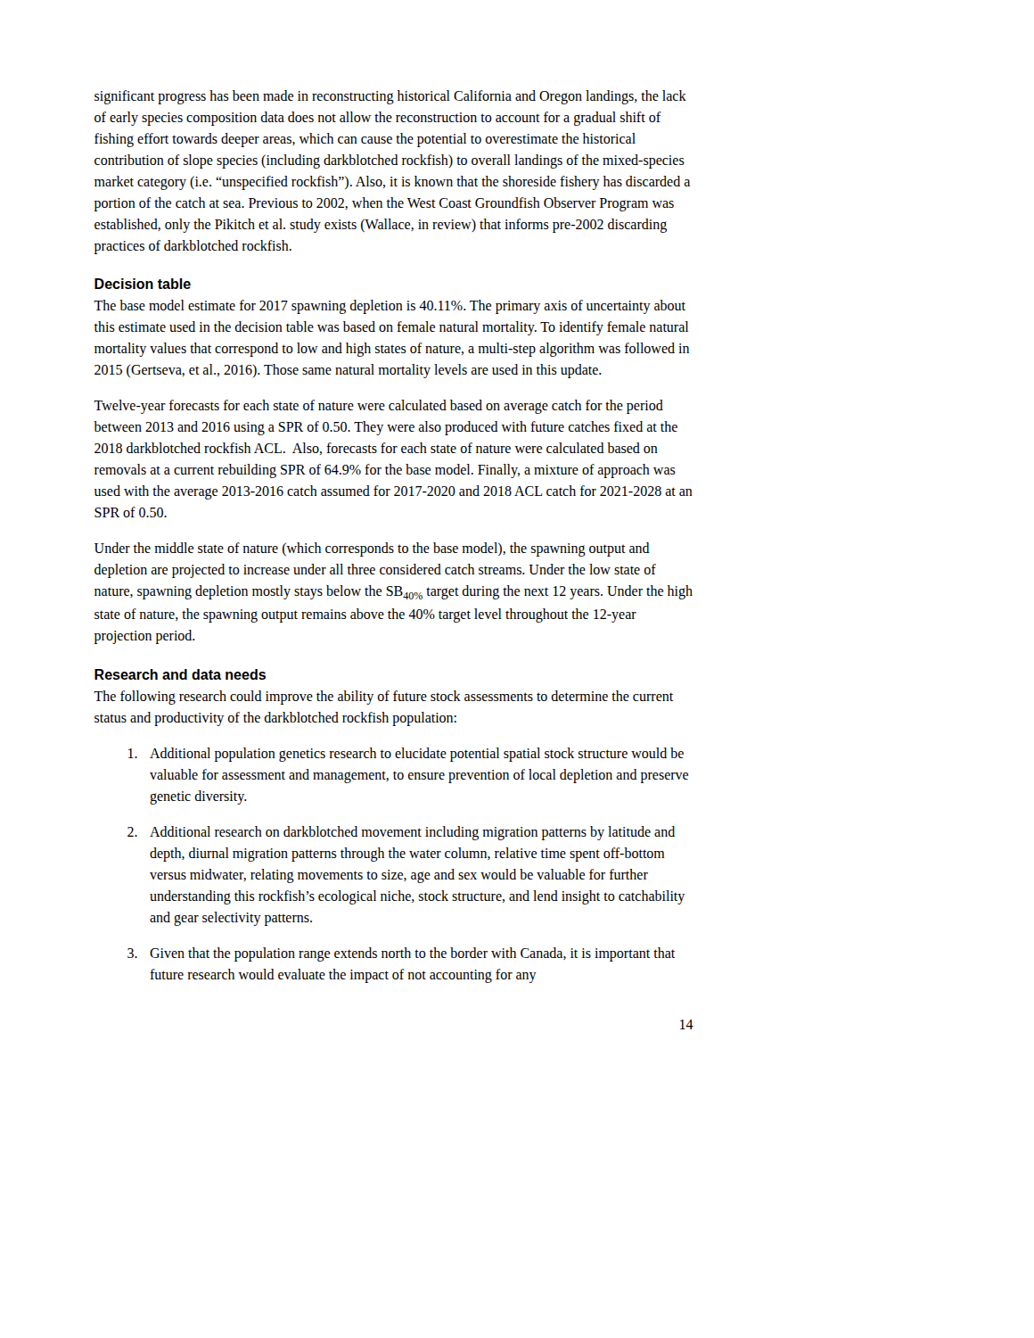significant progress has been made in reconstructing historical California and Oregon landings, the lack of early species composition data does not allow the reconstruction to account for a gradual shift of fishing effort towards deeper areas, which can cause the potential to overestimate the historical contribution of slope species (including darkblotched rockfish) to overall landings of the mixed-species market category (i.e. “unspecified rockfish”). Also, it is known that the shoreside fishery has discarded a portion of the catch at sea. Previous to 2002, when the West Coast Groundfish Observer Program was established, only the Pikitch et al. study exists (Wallace, in review) that informs pre-2002 discarding practices of darkblotched rockfish.
Decision table
The base model estimate for 2017 spawning depletion is 40.11%. The primary axis of uncertainty about this estimate used in the decision table was based on female natural mortality. To identify female natural mortality values that correspond to low and high states of nature, a multi-step algorithm was followed in 2015 (Gertseva, et al., 2016). Those same natural mortality levels are used in this update.
Twelve-year forecasts for each state of nature were calculated based on average catch for the period between 2013 and 2016 using a SPR of 0.50. They were also produced with future catches fixed at the 2018 darkblotched rockfish ACL. Also, forecasts for each state of nature were calculated based on removals at a current rebuilding SPR of 64.9% for the base model. Finally, a mixture of approach was used with the average 2013-2016 catch assumed for 2017-2020 and 2018 ACL catch for 2021-2028 at an SPR of 0.50.
Under the middle state of nature (which corresponds to the base model), the spawning output and depletion are projected to increase under all three considered catch streams. Under the low state of nature, spawning depletion mostly stays below the SB40% target during the next 12 years. Under the high state of nature, the spawning output remains above the 40% target level throughout the 12-year projection period.
Research and data needs
The following research could improve the ability of future stock assessments to determine the current status and productivity of the darkblotched rockfish population:
Additional population genetics research to elucidate potential spatial stock structure would be valuable for assessment and management, to ensure prevention of local depletion and preserve genetic diversity.
Additional research on darkblotched movement including migration patterns by latitude and depth, diurnal migration patterns through the water column, relative time spent off-bottom versus midwater, relating movements to size, age and sex would be valuable for further understanding this rockfish’s ecological niche, stock structure, and lend insight to catchability and gear selectivity patterns.
Given that the population range extends north to the border with Canada, it is important that future research would evaluate the impact of not accounting for any
14